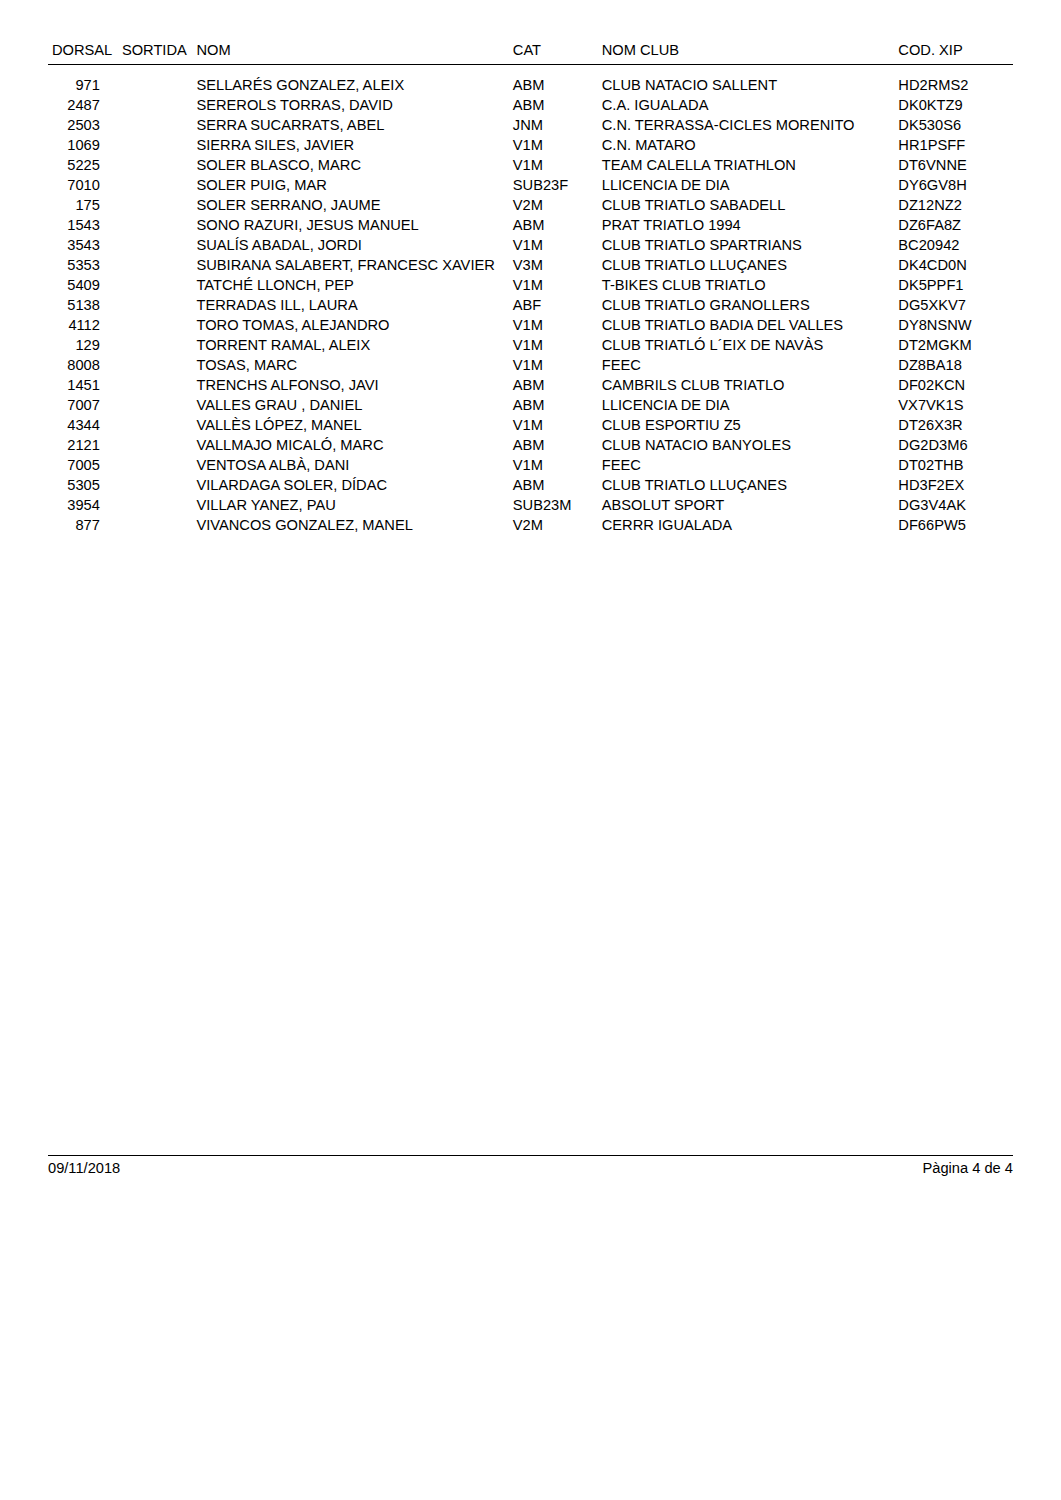| DORSAL | SORTIDA | NOM | CAT | NOM CLUB | COD. XIP |
| --- | --- | --- | --- | --- | --- |
| 971 | | SELLARÉS GONZALEZ, ALEIX | ABM | CLUB NATACIO SALLENT | HD2RMS2 |
| 2487 | | SEREROLS TORRAS, DAVID | ABM | C.A. IGUALADA | DK0KTZ9 |
| 2503 | | SERRA SUCARRATS, ABEL | JNM | C.N. TERRASSA-CICLES MORENITO | DK530S6 |
| 1069 | | SIERRA SILES, JAVIER | V1M | C.N. MATARO | HR1PSFF |
| 5225 | | SOLER BLASCO, MARC | V1M | TEAM CALELLA TRIATHLON | DT6VNNE |
| 7010 | | SOLER PUIG, MAR | SUB23F | LLICENCIA DE DIA | DY6GV8H |
| 175 | | SOLER SERRANO, JAUME | V2M | CLUB TRIATLO SABADELL | DZ12NZ2 |
| 1543 | | SONO RAZURI, JESUS MANUEL | ABM | PRAT TRIATLO 1994 | DZ6FA8Z |
| 3543 | | SUALÍS ABADAL, JORDI | V1M | CLUB TRIATLO SPARTRIANS | BC20942 |
| 5353 | | SUBIRANA SALABERT, FRANCESC XAVIER | V3M | CLUB TRIATLO LLUÇANES | DK4CD0N |
| 5409 | | TATCHÉ LLONCH, PEP | V1M | T-BIKES CLUB TRIATLO | DK5PPF1 |
| 5138 | | TERRADAS ILL, LAURA | ABF | CLUB TRIATLO GRANOLLERS | DG5XKV7 |
| 4112 | | TORO TOMAS, ALEJANDRO | V1M | CLUB TRIATLO BADIA DEL VALLES | DY8NSNW |
| 129 | | TORRENT RAMAL, ALEIX | V1M | CLUB TRIATLÓ L´EIX DE NAVÀS | DT2MGKM |
| 8008 | | TOSAS, MARC | V1M | FEEC | DZ8BA18 |
| 1451 | | TRENCHS ALFONSO, JAVI | ABM | CAMBRILS CLUB TRIATLO | DF02KCN |
| 7007 | | VALLES GRAU , DANIEL | ABM | LLICENCIA DE DIA | VX7VK1S |
| 4344 | | VALLÈS LÓPEZ, MANEL | V1M | CLUB ESPORTIU Z5 | DT26X3R |
| 2121 | | VALLMAJO MICALÓ, MARC | ABM | CLUB NATACIO BANYOLES | DG2D3M6 |
| 7005 | | VENTOSA ALBÀ, DANI | V1M | FEEC | DT02THB |
| 5305 | | VILARDAGA SOLER, DÍDAC | ABM | CLUB TRIATLO LLUÇANES | HD3F2EX |
| 3954 | | VILLAR YANEZ, PAU | SUB23M | ABSOLUT SPORT | DG3V4AK |
| 877 | | VIVANCOS GONZALEZ, MANEL | V2M | CERRR IGUALADA | DF66PW5 |
09/11/2018 Pàgina 4 de 4